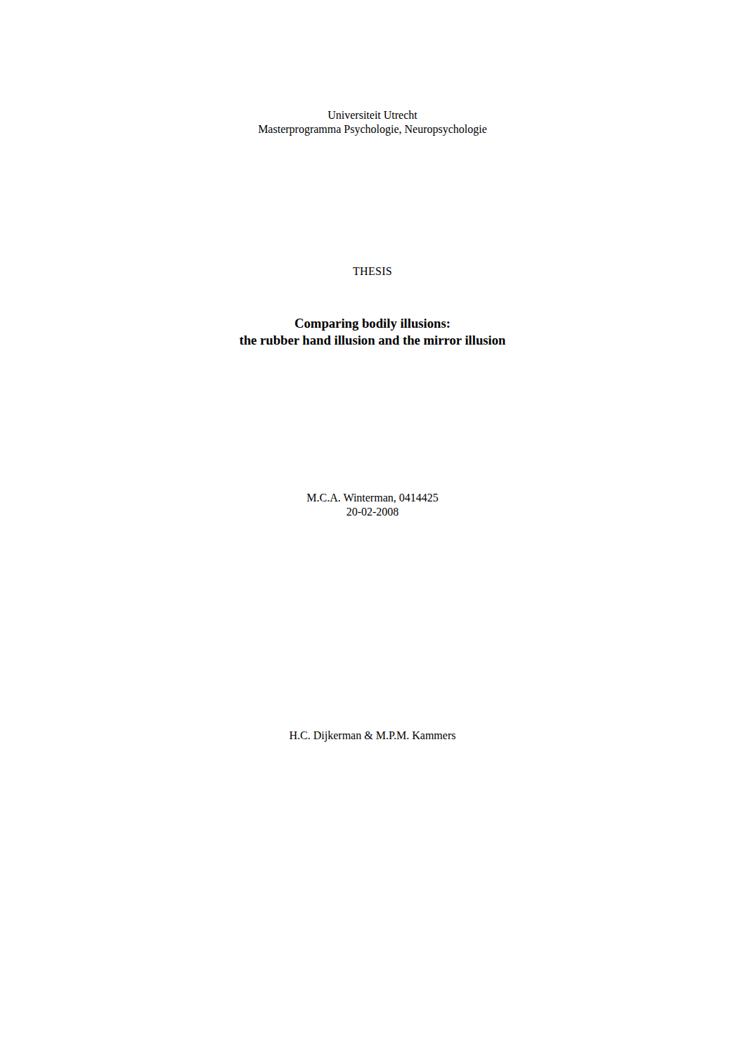Universiteit Utrecht
Masterprogramma Psychologie, Neuropsychologie
THESIS
Comparing bodily illusions:
the rubber hand illusion and the mirror illusion
M.C.A. Winterman, 0414425
20-02-2008
H.C. Dijkerman & M.P.M. Kammers